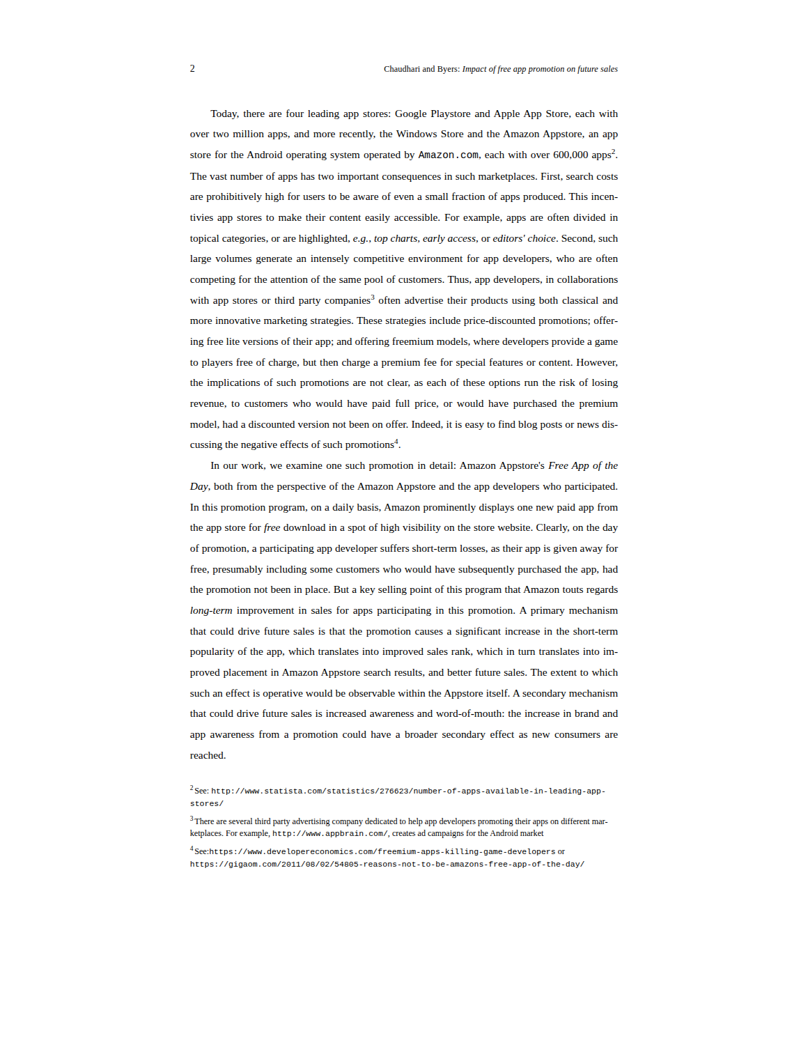2
Chaudhari and Byers: Impact of free app promotion on future sales
Today, there are four leading app stores: Google Playstore and Apple App Store, each with over two million apps, and more recently, the Windows Store and the Amazon Appstore, an app store for the Android operating system operated by Amazon.com, each with over 600,000 apps2. The vast number of apps has two important consequences in such marketplaces. First, search costs are prohibitively high for users to be aware of even a small fraction of apps produced. This incentivies app stores to make their content easily accessible. For example, apps are often divided in topical categories, or are highlighted, e.g., top charts, early access, or editors' choice. Second, such large volumes generate an intensely competitive environment for app developers, who are often competing for the attention of the same pool of customers. Thus, app developers, in collaborations with app stores or third party companies3 often advertise their products using both classical and more innovative marketing strategies. These strategies include price-discounted promotions; offering free lite versions of their app; and offering freemium models, where developers provide a game to players free of charge, but then charge a premium fee for special features or content. However, the implications of such promotions are not clear, as each of these options run the risk of losing revenue, to customers who would have paid full price, or would have purchased the premium model, had a discounted version not been on offer. Indeed, it is easy to find blog posts or news discussing the negative effects of such promotions4.
In our work, we examine one such promotion in detail: Amazon Appstore's Free App of the Day, both from the perspective of the Amazon Appstore and the app developers who participated. In this promotion program, on a daily basis, Amazon prominently displays one new paid app from the app store for free download in a spot of high visibility on the store website. Clearly, on the day of promotion, a participating app developer suffers short-term losses, as their app is given away for free, presumably including some customers who would have subsequently purchased the app, had the promotion not been in place. But a key selling point of this program that Amazon touts regards long-term improvement in sales for apps participating in this promotion. A primary mechanism that could drive future sales is that the promotion causes a significant increase in the short-term popularity of the app, which translates into improved sales rank, which in turn translates into improved placement in Amazon Appstore search results, and better future sales. The extent to which such an effect is operative would be observable within the Appstore itself. A secondary mechanism that could drive future sales is increased awareness and word-of-mouth: the increase in brand and app awareness from a promotion could have a broader secondary effect as new consumers are reached.
2See: http://www.statista.com/statistics/276623/number-of-apps-available-in-leading-app-stores/
3There are several third party advertising company dedicated to help app developers promoting their apps on different marketplaces. For example, http://www.appbrain.com/, creates ad campaigns for the Android market
4See:https://www.developereconomics.com/freemium-apps-killing-game-developers or https://gigaom.com/2011/08/02/54805-reasons-not-to-be-amazons-free-app-of-the-day/